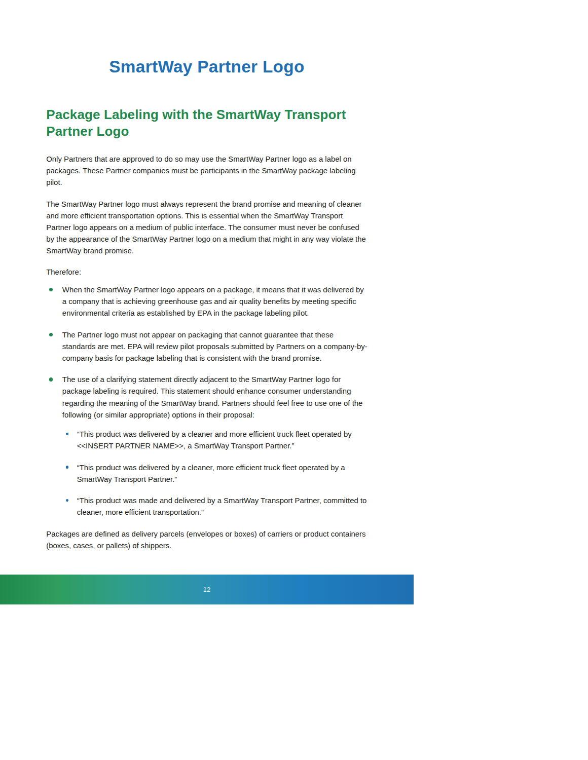SmartWay Partner Logo
Package Labeling with the SmartWay Transport Partner Logo
Only Partners that are approved to do so may use the SmartWay Partner logo as a label on packages. These Partner companies must be participants in the SmartWay package labeling pilot.
The SmartWay Partner logo must always represent the brand promise and meaning of cleaner and more efficient transportation options. This is essential when the SmartWay Transport Partner logo appears on a medium of public interface. The consumer must never be confused by the appearance of the SmartWay Partner logo on a medium that might in any way violate the SmartWay brand promise.
Therefore:
When the SmartWay Partner logo appears on a package, it means that it was delivered by a company that is achieving greenhouse gas and air quality benefits by meeting specific environmental criteria as established by EPA in the package labeling pilot.
The Partner logo must not appear on packaging that cannot guarantee that these standards are met. EPA will review pilot proposals submitted by Partners on a company-by-company basis for package labeling that is consistent with the brand promise.
The use of a clarifying statement directly adjacent to the SmartWay Partner logo for package labeling is required. This statement should enhance consumer understanding regarding the meaning of the SmartWay brand. Partners should feel free to use one of the following (or similar appropriate) options in their proposal:
“This product was delivered by a cleaner and more efficient truck fleet operated by <<INSERT PARTNER NAME>>, a SmartWay Transport Partner.”
“This product was delivered by a cleaner, more efficient truck fleet operated by a SmartWay Transport Partner.”
“This product was made and delivered by a SmartWay Transport Partner, committed to cleaner, more efficient transportation.”
Packages are defined as delivery parcels (envelopes or boxes) of carriers or product containers (boxes, cases, or pallets) of shippers.
12